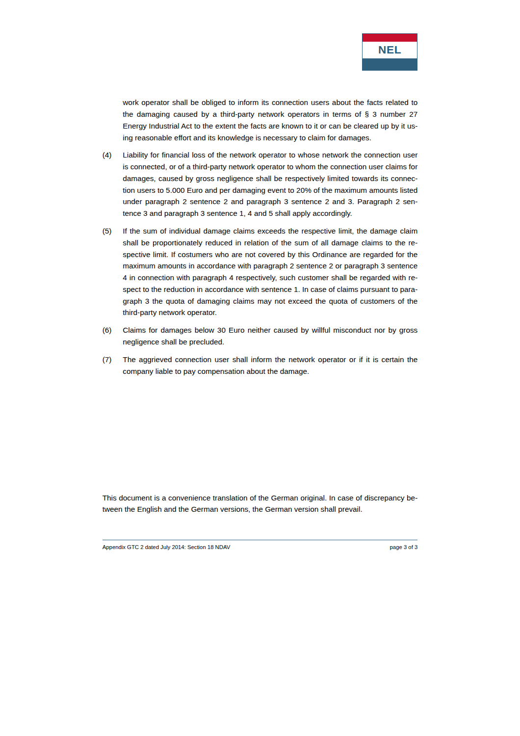NEL
work operator shall be obliged to inform its connection users about the facts related to the damaging caused by a third-party network operators in terms of § 3 number 27 Energy Industrial Act to the extent the facts are known to it or can be cleared up by it using reasonable effort and its knowledge is necessary to claim for damages.
(4) Liability for financial loss of the network operator to whose network the connection user is connected, or of a third-party network operator to whom the connection user claims for damages, caused by gross negligence shall be respectively limited towards its connection users to 5.000 Euro and per damaging event to 20% of the maximum amounts listed under paragraph 2 sentence 2 and paragraph 3 sentence 2 and 3. Paragraph 2 sentence 3 and paragraph 3 sentence 1, 4 and 5 shall apply accordingly.
(5) If the sum of individual damage claims exceeds the respective limit, the damage claim shall be proportionately reduced in relation of the sum of all damage claims to the respective limit. If costumers who are not covered by this Ordinance are regarded for the maximum amounts in accordance with paragraph 2 sentence 2 or paragraph 3 sentence 4 in connection with paragraph 4 respectively, such customer shall be regarded with respect to the reduction in accordance with sentence 1. In case of claims pursuant to paragraph 3 the quota of damaging claims may not exceed the quota of customers of the third-party network operator.
(6) Claims for damages below 30 Euro neither caused by willful misconduct nor by gross negligence shall be precluded.
(7) The aggrieved connection user shall inform the network operator or if it is certain the company liable to pay compensation about the damage.
This document is a convenience translation of the German original. In case of discrepancy between the English and the German versions, the German version shall prevail.
Appendix GTC 2 dated July 2014: Section 18 NDAV page 3 of 3